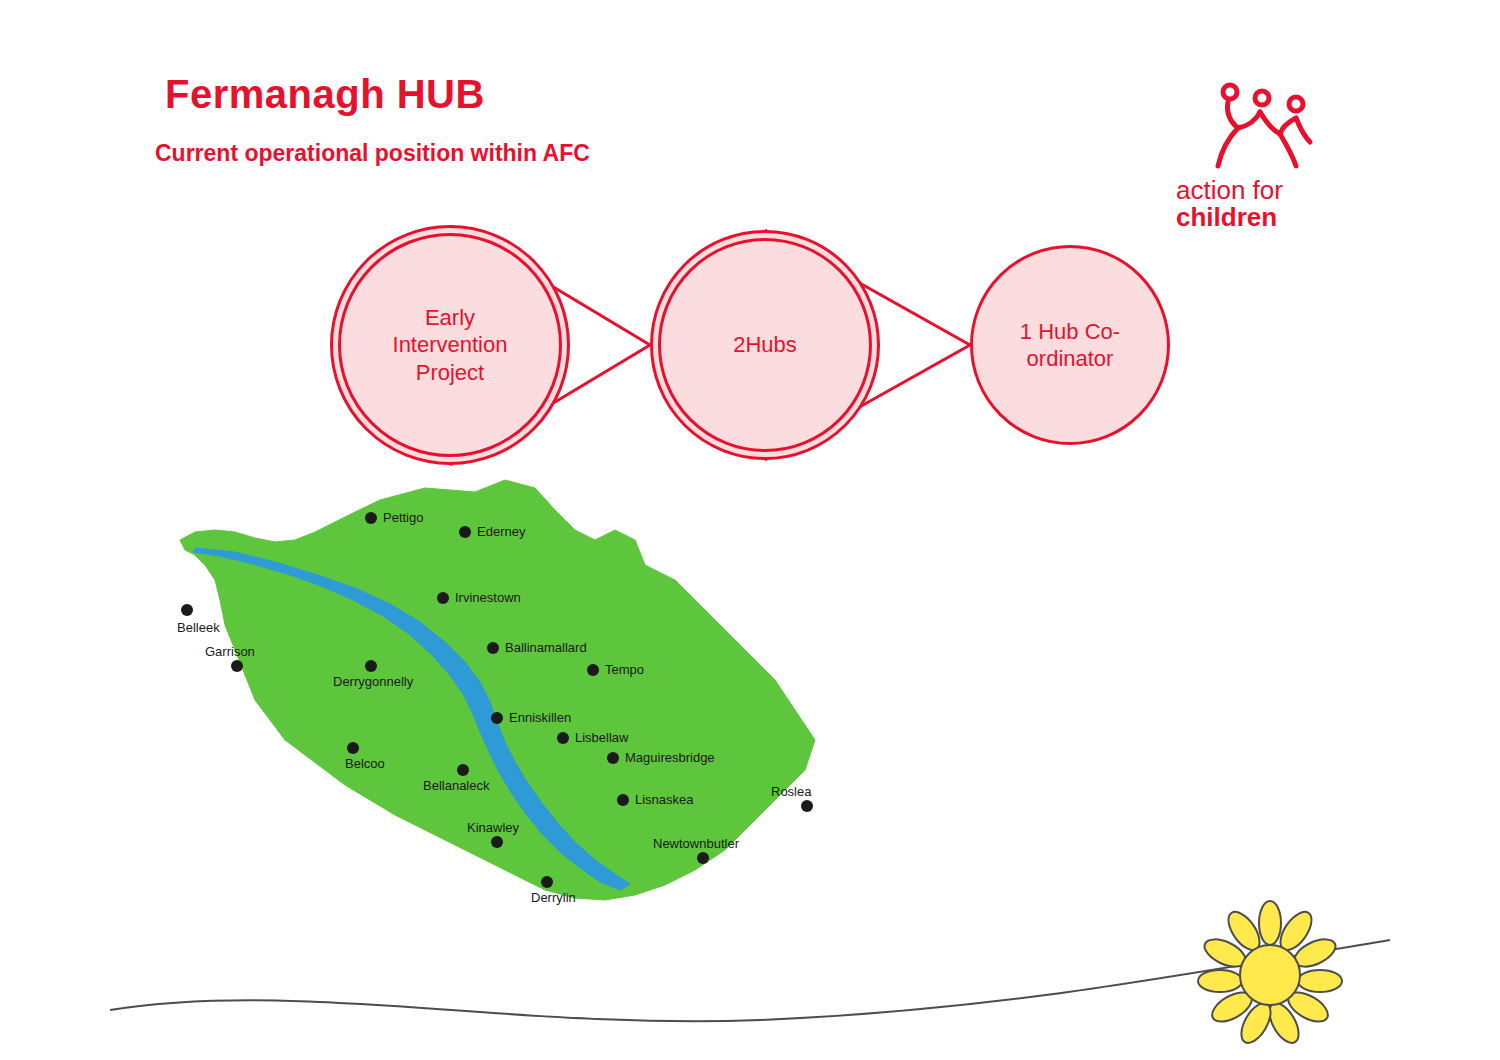Fermanagh HUB
Current operational position within AFC
action for
children
Early
Intervention
Project
2Hubs
1 Hub Co-
ordinator
Pettigo Ederney Irvinestown Belleek Ballinamallard Garrison Derrygonnelly Tempo Enniskillen Belcoo Lisbellaw Maguiresbridge Bellanaleck Lisnaskea Roslea Kinawley Newtownbutler Derrylin